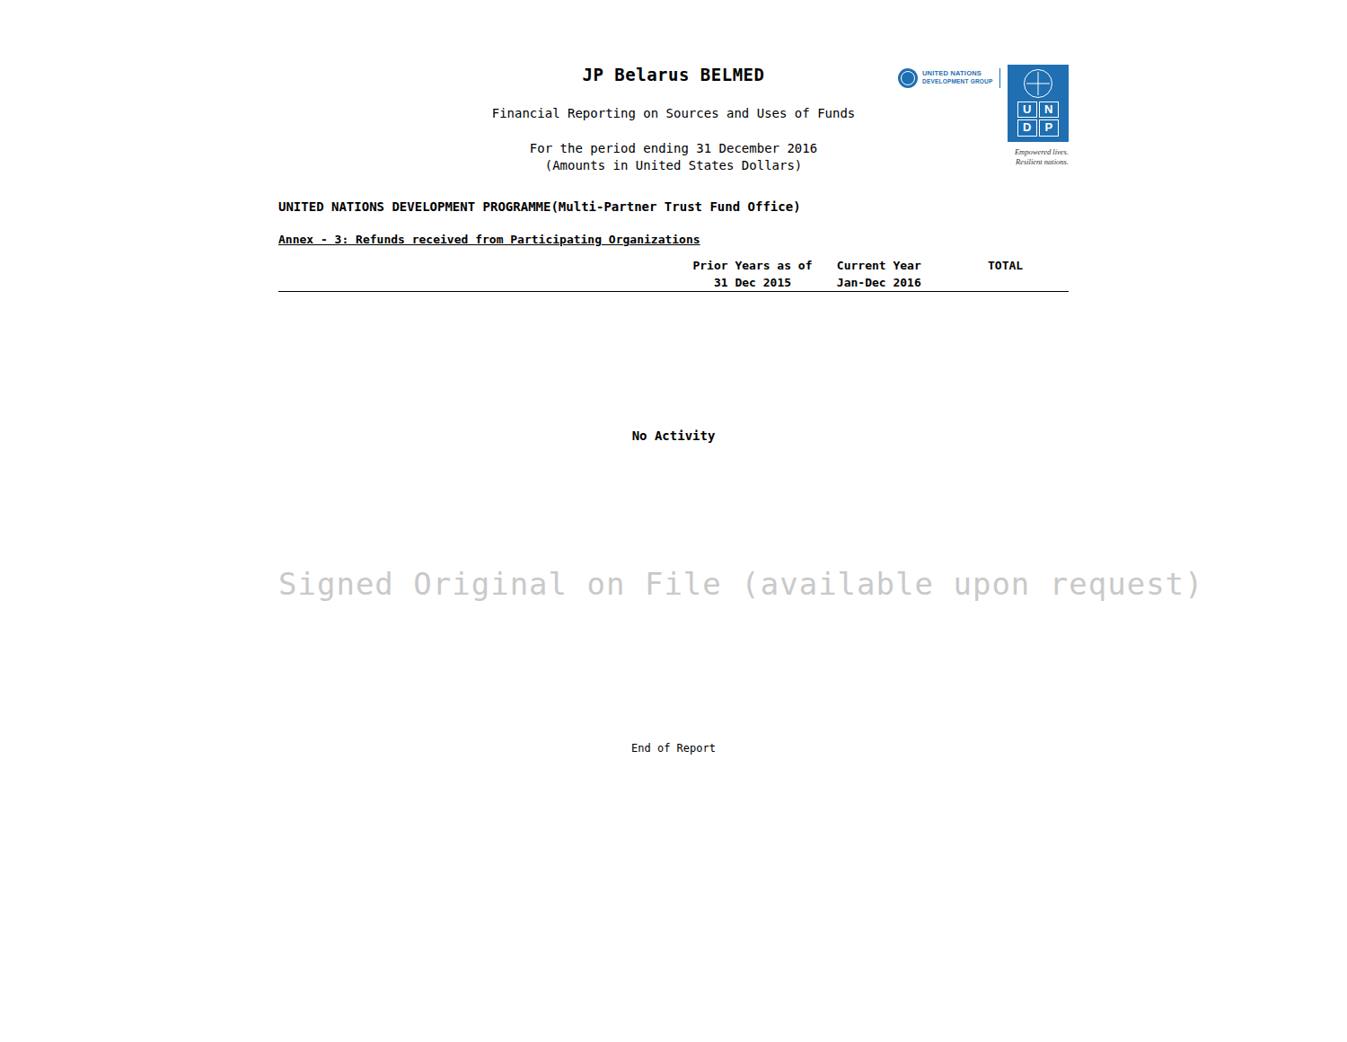UNITED NATIONS
DEVELOPMENT GROUP
UN DP
Empowered lives.
Resilient nations.
JP Belarus BELMED
Financial Reporting on Sources and Uses of Funds
For the period ending 31 December 2016
(Amounts in United States Dollars)
UNITED NATIONS DEVELOPMENT PROGRAMME(Multi-Partner Trust Fund Office)
Annex - 3: Refunds received from Participating Organizations
| | Prior Years as of 31 Dec 2015 | Current Year Jan-Dec 2016 | TOTAL |
No Activity
Signed Original on File (available upon request)
End of Report